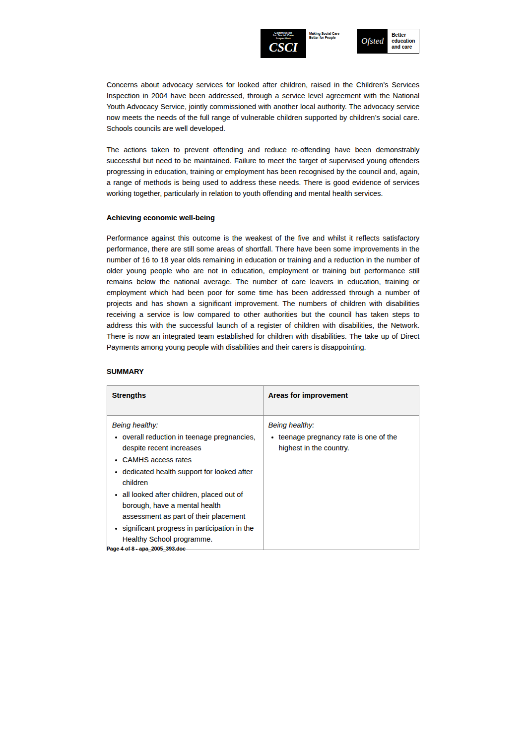Commission
for Social Care
Inspection CSCI
Making Social Care
Better for People
Ofsted
Better
education
and care
Concerns about advocacy services for looked after children, raised in the Children’s Services Inspection in 2004 have been addressed, through a service level agreement with the National Youth Advocacy Service, jointly commissioned with another local authority. The advocacy service now meets the needs of the full range of vulnerable children supported by children’s social care. Schools councils are well developed.
The actions taken to prevent offending and reduce re-offending have been demonstrably successful but need to be maintained. Failure to meet the target of supervised young offenders progressing in education, training or employment has been recognised by the council and, again, a range of methods is being used to address these needs. There is good evidence of services working together, particularly in relation to youth offending and mental health services.
Achieving economic well-being
Performance against this outcome is the weakest of the five and whilst it reflects satisfactory performance, there are still some areas of shortfall. There have been some improvements in the number of 16 to 18 year olds remaining in education or training and a reduction in the number of older young people who are not in education, employment or training but performance still remains below the national average. The number of care leavers in education, training or employment which had been poor for some time has been addressed through a number of projects and has shown a significant improvement. The numbers of children with disabilities receiving a service is low compared to other authorities but the council has taken steps to address this with the successful launch of a register of children with disabilities, the Network. There is now an integrated team established for children with disabilities. The take up of Direct Payments among young people with disabilities and their carers is disappointing.
SUMMARY
| Strengths | Areas for improvement |
| --- | --- |
| Being healthy: overall reduction in teenage pregnancies, despite recent increases CAMHS access rates dedicated health support for looked after children all looked after children, placed out of borough, have a mental health assessment as part of their placement significant progress in participation in the Healthy School programme. | Being healthy: teenage pregnancy rate is one of the highest in the country. |
Page 4 of 8 - apa_2005_393.doc